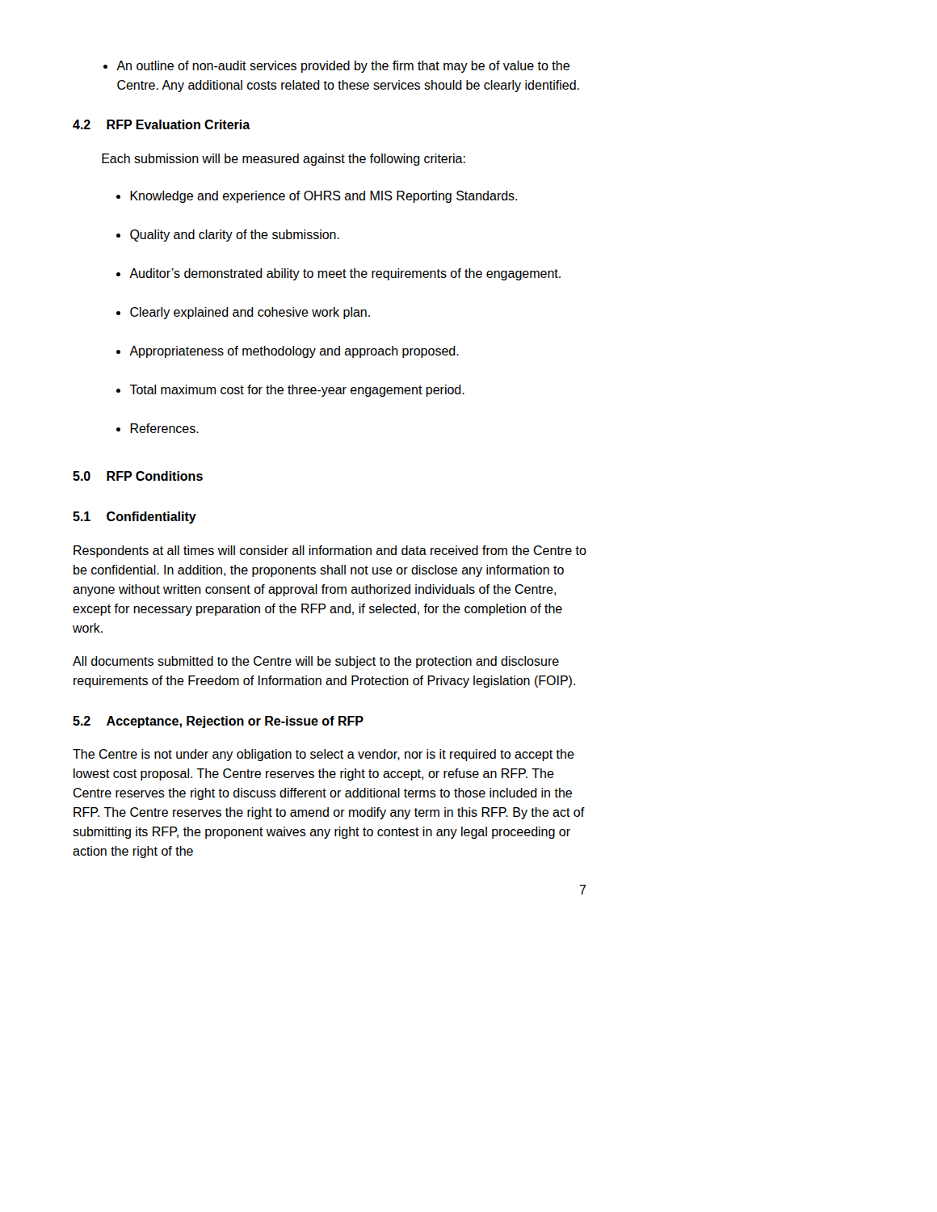An outline of non-audit services provided by the firm that may be of value to the Centre. Any additional costs related to these services should be clearly identified.
4.2 RFP Evaluation Criteria
Each submission will be measured against the following criteria:
Knowledge and experience of OHRS and MIS Reporting Standards.
Quality and clarity of the submission.
Auditor’s demonstrated ability to meet the requirements of the engagement.
Clearly explained and cohesive work plan.
Appropriateness of methodology and approach proposed.
Total maximum cost for the three-year engagement period.
References.
5.0 RFP Conditions
5.1 Confidentiality
Respondents at all times will consider all information and data received from the Centre to be confidential. In addition, the proponents shall not use or disclose any information to anyone without written consent of approval from authorized individuals of the Centre, except for necessary preparation of the RFP and, if selected, for the completion of the work.
All documents submitted to the Centre will be subject to the protection and disclosure requirements of the Freedom of Information and Protection of Privacy legislation (FOIP).
5.2 Acceptance, Rejection or Re-issue of RFP
The Centre is not under any obligation to select a vendor, nor is it required to accept the lowest cost proposal. The Centre reserves the right to accept, or refuse an RFP. The Centre reserves the right to discuss different or additional terms to those included in the RFP. The Centre reserves the right to amend or modify any term in this RFP. By the act of submitting its RFP, the proponent waives any right to contest in any legal proceeding or action the right of the
7